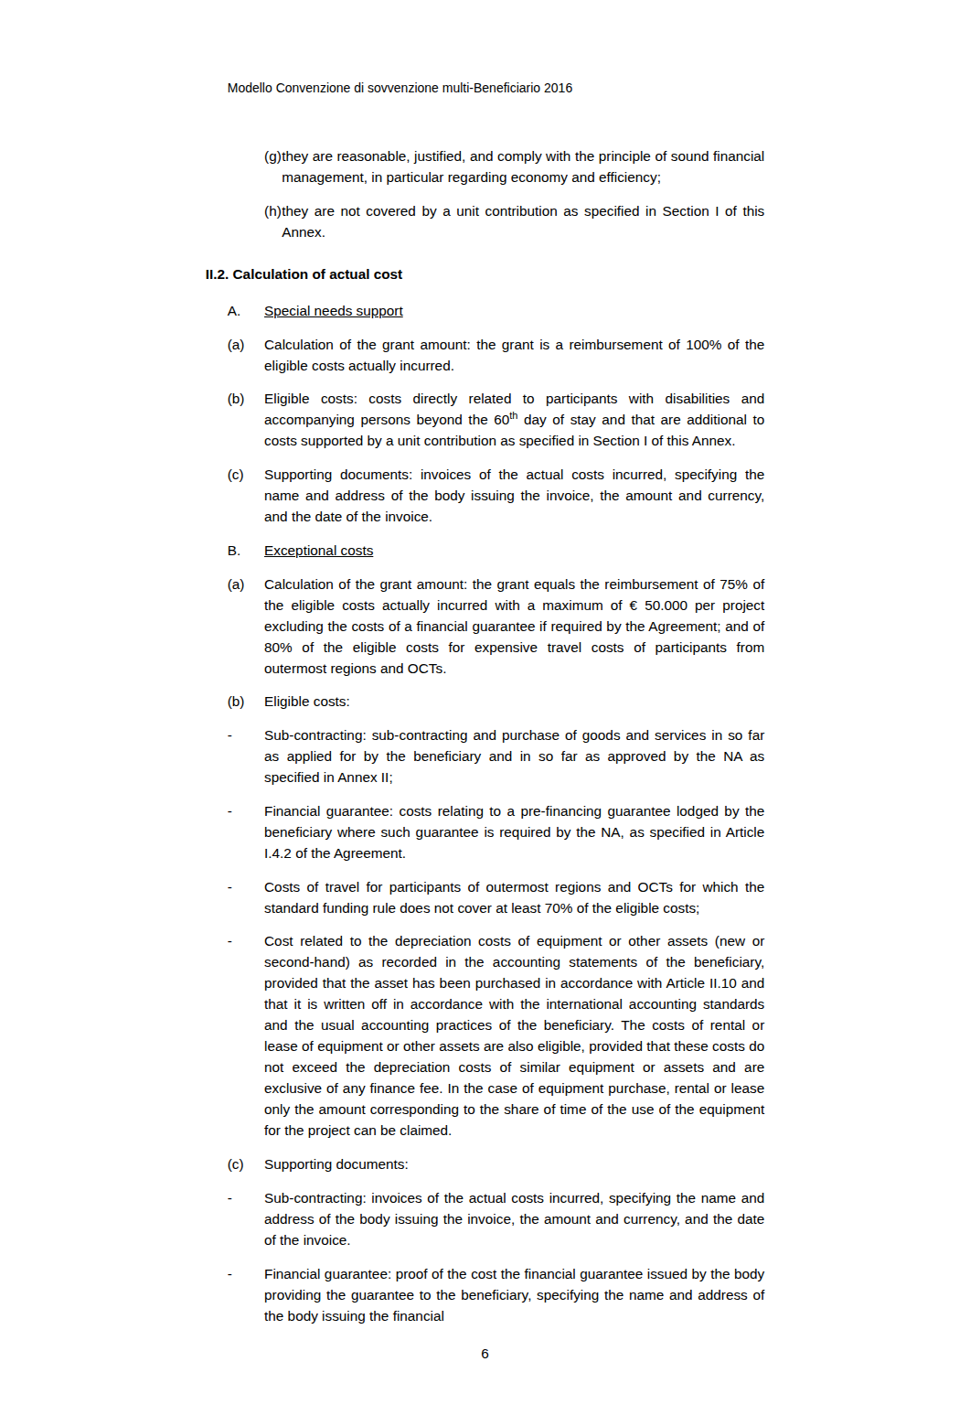Modello Convenzione di sovvenzione multi-Beneficiario 2016
(g)
they are reasonable, justified, and comply with the principle of sound financial management, in particular regarding economy and efficiency;
(h)
they are not covered by a unit contribution as specified in Section I of this Annex.
II.2. Calculation of actual cost
A.
Special needs support
(a)
Calculation of the grant amount: the grant is a reimbursement of 100% of the eligible costs actually incurred.
(b)
Eligible costs: costs directly related to participants with disabilities and accompanying persons beyond the 60th day of stay and that are additional to costs supported by a unit contribution as specified in Section I of this Annex.
(c)
Supporting documents: invoices of the actual costs incurred, specifying the name and address of the body issuing the invoice, the amount and currency, and the date of the invoice.
B.
Exceptional costs
(a)
Calculation of the grant amount: the grant equals the reimbursement of 75% of the eligible costs actually incurred with a maximum of € 50.000 per project excluding the costs of a financial guarantee if required by the Agreement; and of 80% of the eligible costs for expensive travel costs of participants from outermost regions and OCTs.
(b)
Eligible costs:
-
Sub-contracting: sub-contracting and purchase of goods and services in so far as applied for by the beneficiary and in so far as approved by the NA as specified in Annex II;
-
Financial guarantee: costs relating to a pre-financing guarantee lodged by the beneficiary where such guarantee is required by the NA, as specified in Article I.4.2 of the Agreement.
-
Costs of travel for participants of outermost regions and OCTs for which the standard funding rule does not cover at least 70% of the eligible costs;
-
Cost related to the depreciation costs of equipment or other assets (new or second-hand) as recorded in the accounting statements of the beneficiary, provided that the asset has been purchased in accordance with Article II.10 and that it is written off in accordance with the international accounting standards and the usual accounting practices of the beneficiary. The costs of rental or lease of equipment or other assets are also eligible, provided that these costs do not exceed the depreciation costs of similar equipment or assets and are exclusive of any finance fee. In the case of equipment purchase, rental or lease only the amount corresponding to the share of time of the use of the equipment for the project can be claimed.
(c)
Supporting documents:
-
Sub-contracting: invoices of the actual costs incurred, specifying the name and address of the body issuing the invoice, the amount and currency, and the date of the invoice.
-
Financial guarantee: proof of the cost the financial guarantee issued by the body providing the guarantee to the beneficiary, specifying the name and address of the body issuing the financial
6